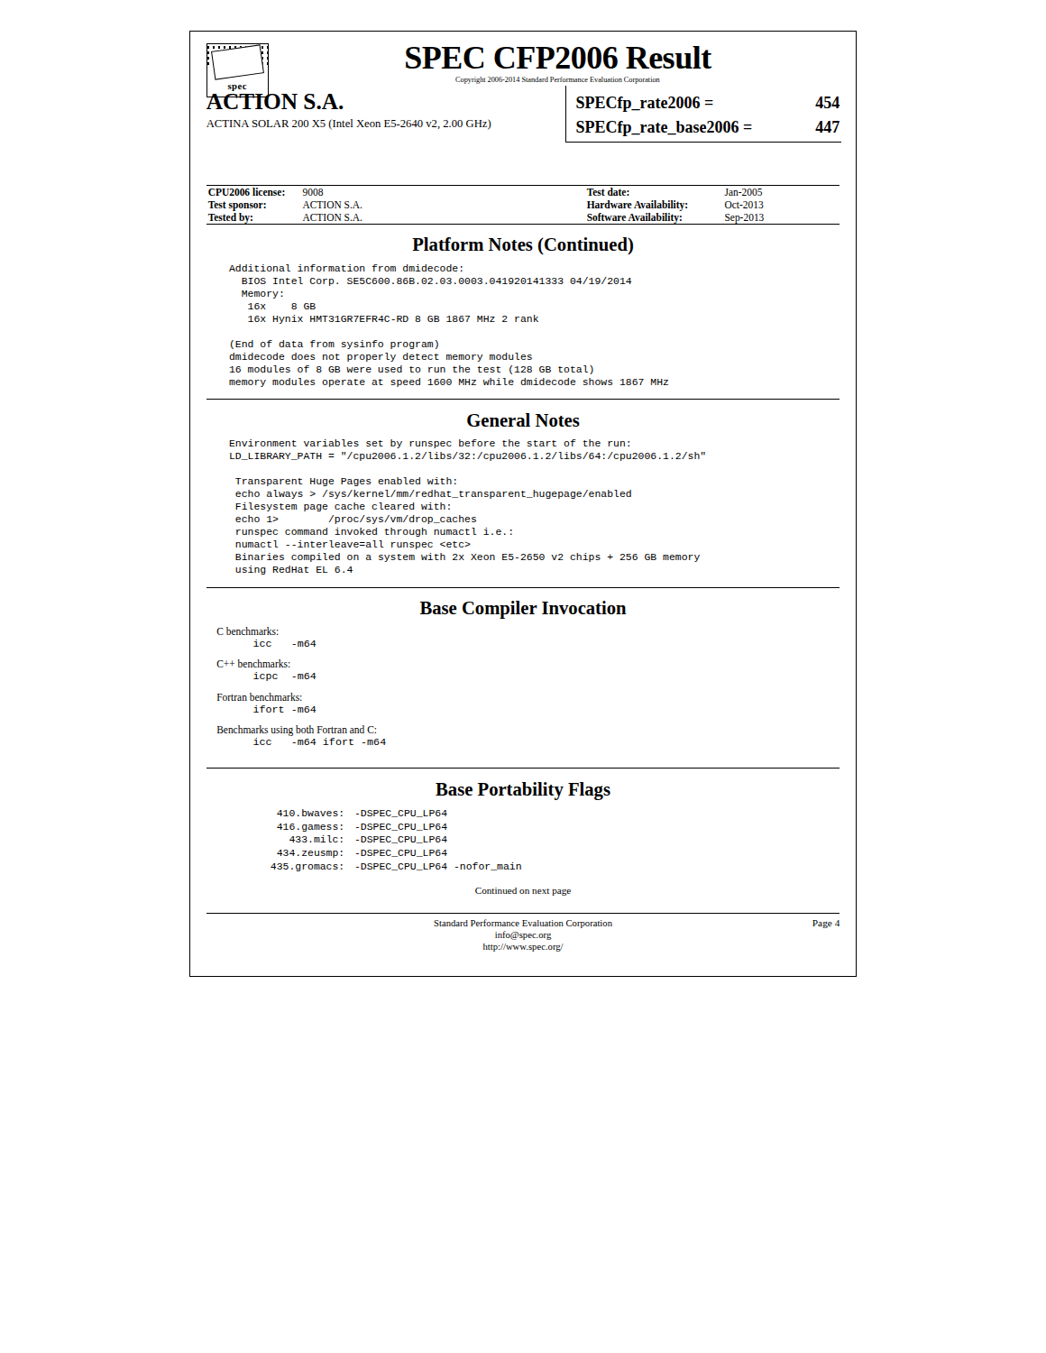spec
SPEC CFP2006 Result
Copyright 2006-2014 Standard Performance Evaluation Corporation
ACTION S.A.
ACTINA SOLAR 200 X5 (Intel Xeon E5-2640 v2, 2.00 GHz)
SPECfp_rate2006 =454
SPECfp_rate_base2006 =447
| CPU2006 license: | 9008 | | Test date: | Jan-2005 |
| Test sponsor: | ACTION S.A. | | Hardware Availability: | Oct-2013 |
| Tested by: | ACTION S.A. | | Software Availability: | Sep-2013 |
Platform Notes (Continued)
  Additional information from dmidecode:
    BIOS Intel Corp. SE5C600.86B.02.03.0003.041920141333 04/19/2014
    Memory:
     16x    8 GB
     16x Hynix HMT31GR7EFR4C-RD 8 GB 1867 MHz 2 rank

  (End of data from sysinfo program)
  dmidecode does not properly detect memory modules
  16 modules of 8 GB were used to run the test (128 GB total)
  memory modules operate at speed 1600 MHz while dmidecode shows 1867 MHz
General Notes
  Environment variables set by runspec before the start of the run:
  LD_LIBRARY_PATH = "/cpu2006.1.2/libs/32:/cpu2006.1.2/libs/64:/cpu2006.1.2/sh"

   Transparent Huge Pages enabled with:
   echo always > /sys/kernel/mm/redhat_transparent_hugepage/enabled
   Filesystem page cache cleared with:
   echo 1>        /proc/sys/vm/drop_caches
   runspec command invoked through numactl i.e.:
   numactl --interleave=all runspec <etc>
   Binaries compiled on a system with 2x Xeon E5-2650 v2 chips + 256 GB memory
   using RedHat EL 6.4
Base Compiler Invocation
C benchmarks:
icc   -m64
C++ benchmarks:
icpc  -m64
Fortran benchmarks:
ifort -m64
Benchmarks using both Fortran and C:
icc   -m64 ifort -m64
Base Portability Flags
410.bwaves: -DSPEC_CPU_LP64
416.gamess: -DSPEC_CPU_LP64
433.milc: -DSPEC_CPU_LP64
434.zeusmp: -DSPEC_CPU_LP64
435.gromacs: -DSPEC_CPU_LP64 -nofor_main
Continued on next page
Standard Performance Evaluation Corporation
info@spec.org
http://www.spec.org/
Page 4